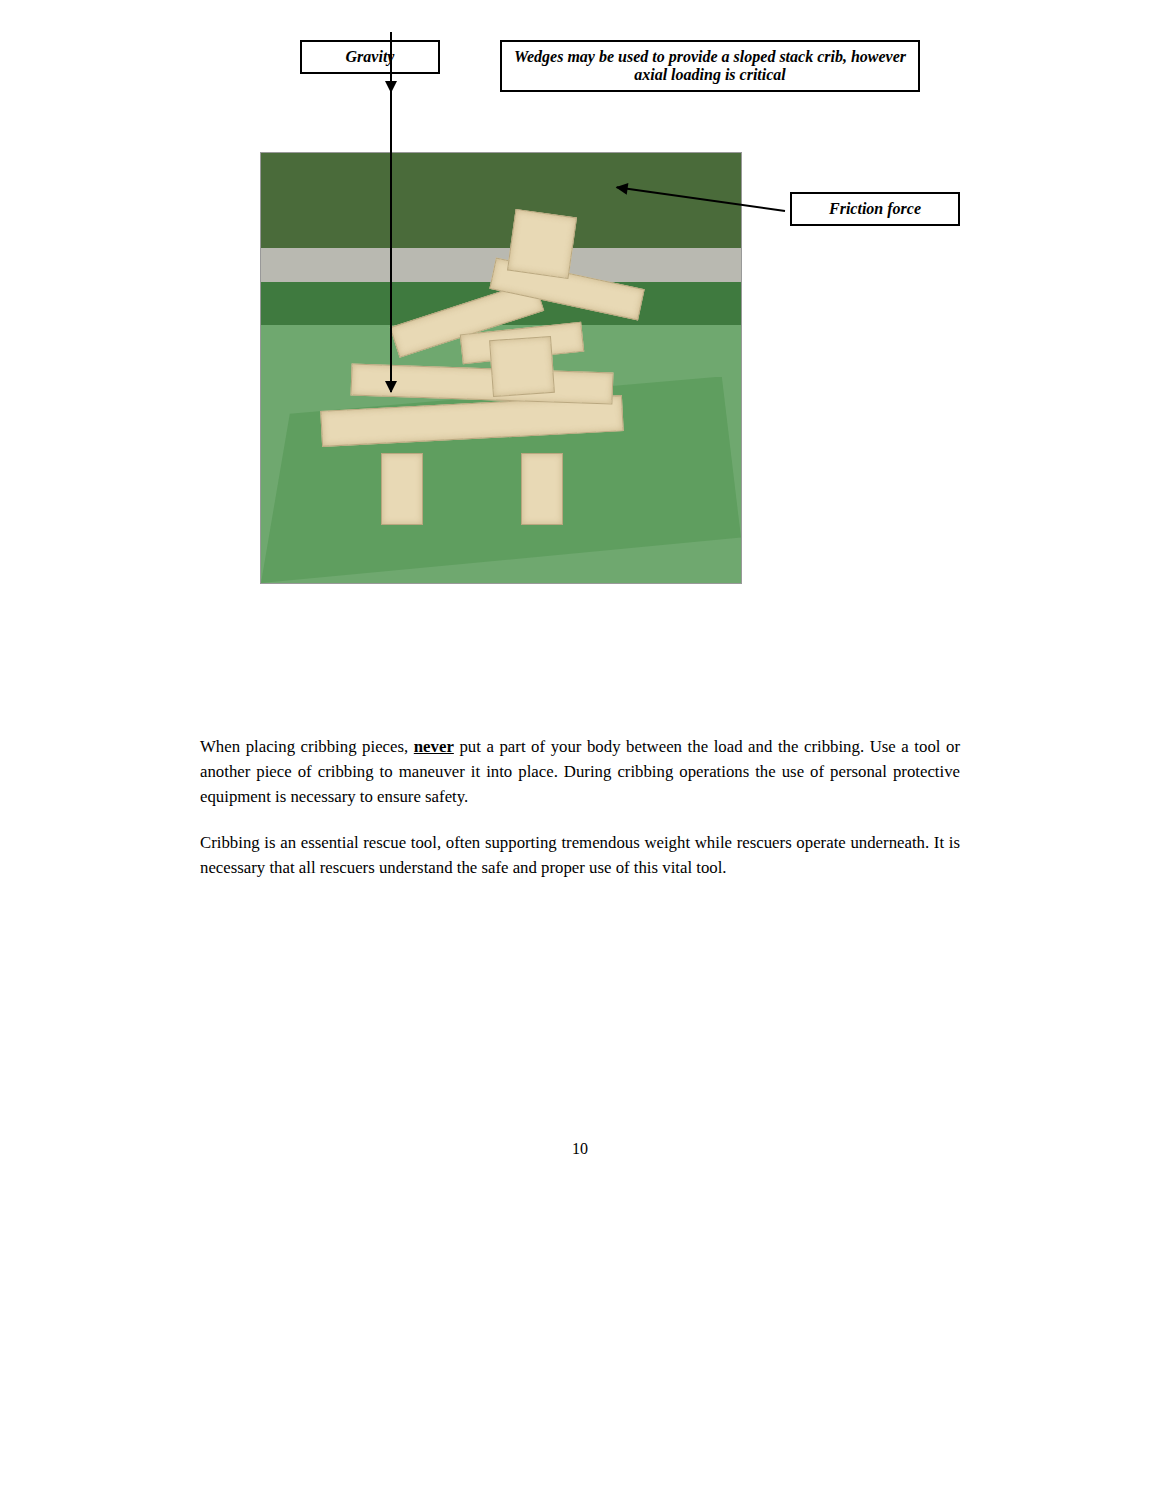Gravity
Wedges may be used to provide a sloped stack crib, however axial loading is critical
Friction force
When placing cribbing pieces, never put a part of your body between the load and the cribbing. Use a tool or another piece of cribbing to maneuver it into place. During cribbing operations the use of personal protective equipment is necessary to ensure safety.
Cribbing is an essential rescue tool, often supporting tremendous weight while rescuers operate underneath. It is necessary that all rescuers understand the safe and proper use of this vital tool.
10